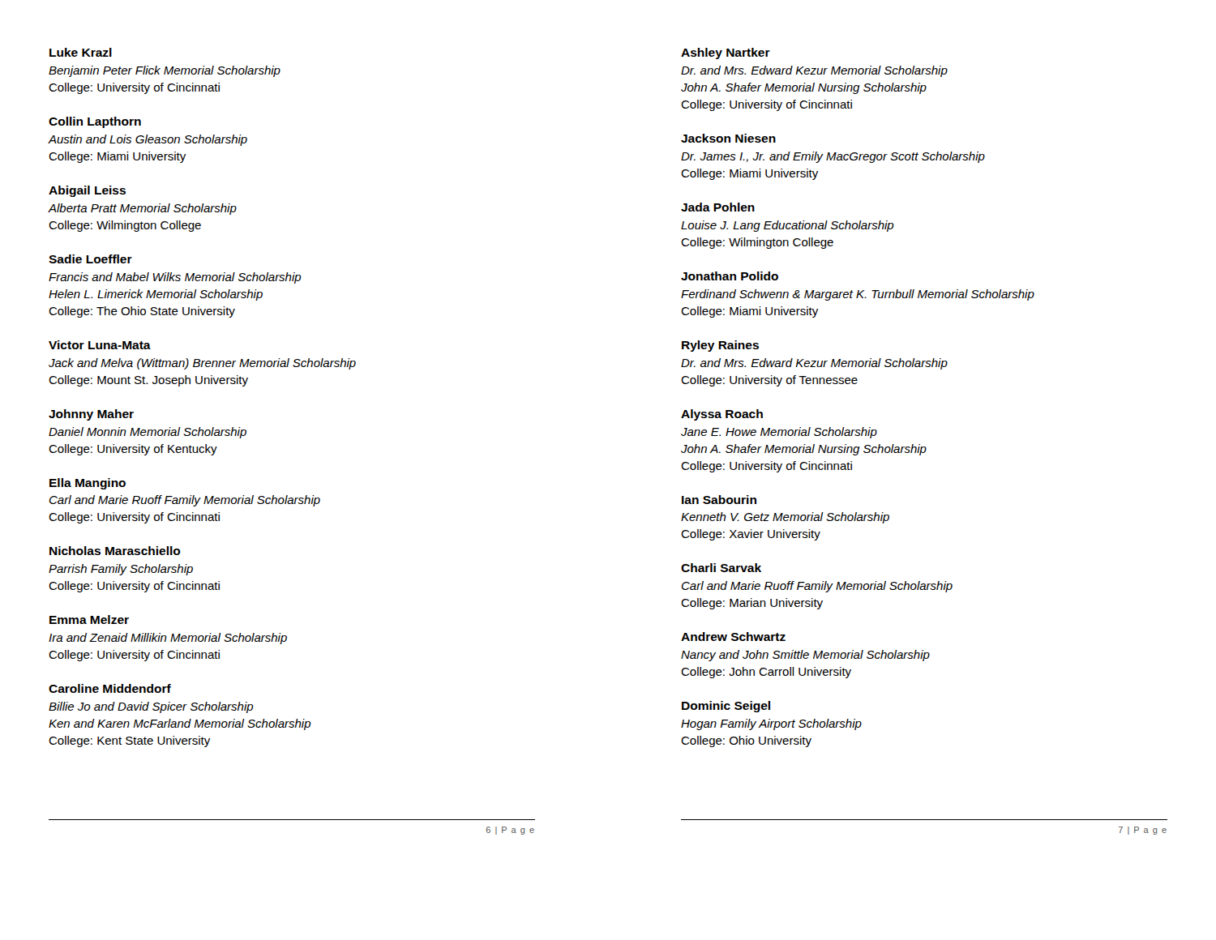Luke Krazl
Benjamin Peter Flick Memorial Scholarship
College: University of Cincinnati
Collin Lapthorn
Austin and Lois Gleason Scholarship
College: Miami University
Abigail Leiss
Alberta Pratt Memorial Scholarship
College: Wilmington College
Sadie Loeffler
Francis and Mabel Wilks Memorial Scholarship
Helen L. Limerick Memorial Scholarship
College: The Ohio State University
Victor Luna-Mata
Jack and Melva (Wittman) Brenner Memorial Scholarship
College: Mount St. Joseph University
Johnny Maher
Daniel Monnin Memorial Scholarship
College: University of Kentucky
Ella Mangino
Carl and Marie Ruoff Family Memorial Scholarship
College: University of Cincinnati
Nicholas Maraschiello
Parrish Family Scholarship
College: University of Cincinnati
Emma Melzer
Ira and Zenaid Millikin Memorial Scholarship
College: University of Cincinnati
Caroline Middendorf
Billie Jo and David Spicer Scholarship
Ken and Karen McFarland Memorial Scholarship
College: Kent State University
6 | P a g e
Ashley Nartker
Dr. and Mrs. Edward Kezur Memorial Scholarship
John A. Shafer Memorial Nursing Scholarship
College: University of Cincinnati
Jackson Niesen
Dr. James I., Jr. and Emily MacGregor Scott Scholarship
College: Miami University
Jada Pohlen
Louise J. Lang Educational Scholarship
College: Wilmington College
Jonathan Polido
Ferdinand Schwenn & Margaret K. Turnbull Memorial Scholarship
College: Miami University
Ryley Raines
Dr. and Mrs. Edward Kezur Memorial Scholarship
College: University of Tennessee
Alyssa Roach
Jane E. Howe Memorial Scholarship
John A. Shafer Memorial Nursing Scholarship
College: University of Cincinnati
Ian Sabourin
Kenneth V. Getz Memorial Scholarship
College: Xavier University
Charli Sarvak
Carl and Marie Ruoff Family Memorial Scholarship
College: Marian University
Andrew Schwartz
Nancy and John Smittle Memorial Scholarship
College: John Carroll University
Dominic Seigel
Hogan Family Airport Scholarship
College: Ohio University
7 | P a g e